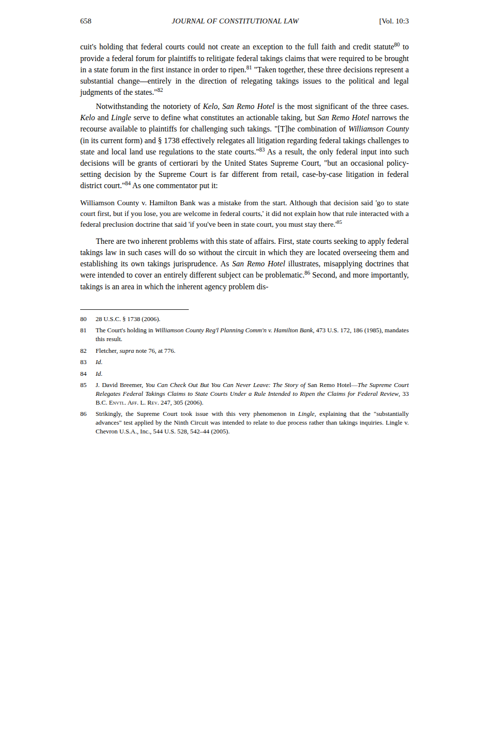658 JOURNAL OF CONSTITUTIONAL LAW [Vol. 10:3
cuit's holding that federal courts could not create an exception to the full faith and credit statute80 to provide a federal forum for plaintiffs to relitigate federal takings claims that were required to be brought in a state forum in the first instance in order to ripen.81 "Taken together, these three decisions represent a substantial change—entirely in the direction of relegating takings issues to the political and legal judgments of the states."82
Notwithstanding the notoriety of Kelo, San Remo Hotel is the most significant of the three cases. Kelo and Lingle serve to define what constitutes an actionable taking, but San Remo Hotel narrows the recourse available to plaintiffs for challenging such takings. "[T]he combination of Williamson County (in its current form) and § 1738 effectively relegates all litigation regarding federal takings challenges to state and local land use regulations to the state courts."83 As a result, the only federal input into such decisions will be grants of certiorari by the United States Supreme Court, "but an occasional policy-setting decision by the Supreme Court is far different from retail, case-by-case litigation in federal district court."84 As one commentator put it:
Williamson County v. Hamilton Bank was a mistake from the start. Although that decision said 'go to state court first, but if you lose, you are welcome in federal courts,' it did not explain how that rule interacted with a federal preclusion doctrine that said 'if you've been in state court, you must stay there.'85
There are two inherent problems with this state of affairs. First, state courts seeking to apply federal takings law in such cases will do so without the circuit in which they are located overseeing them and establishing its own takings jurisprudence. As San Remo Hotel illustrates, misapplying doctrines that were intended to cover an entirely different subject can be problematic.86 Second, and more importantly, takings is an area in which the inherent agency problem dis-
28 U.S.C. § 1738 (2006).
The Court's holding in Williamson County Reg'l Planning Comm'n v. Hamilton Bank, 473 U.S. 172, 186 (1985), mandates this result.
Fletcher, supra note 76, at 776.
Id.
Id.
J. David Breemer, You Can Check Out But You Can Never Leave: The Story of San Remo Hotel—The Supreme Court Relegates Federal Takings Claims to State Courts Under a Rule Intended to Ripen the Claims for Federal Review, 33 B.C. Envtl. Aff. L. Rev. 247, 305 (2006).
Strikingly, the Supreme Court took issue with this very phenomenon in Lingle, explaining that the "substantially advances" test applied by the Ninth Circuit was intended to relate to due process rather than takings inquiries. Lingle v. Chevron U.S.A., Inc., 544 U.S. 528, 542–44 (2005).